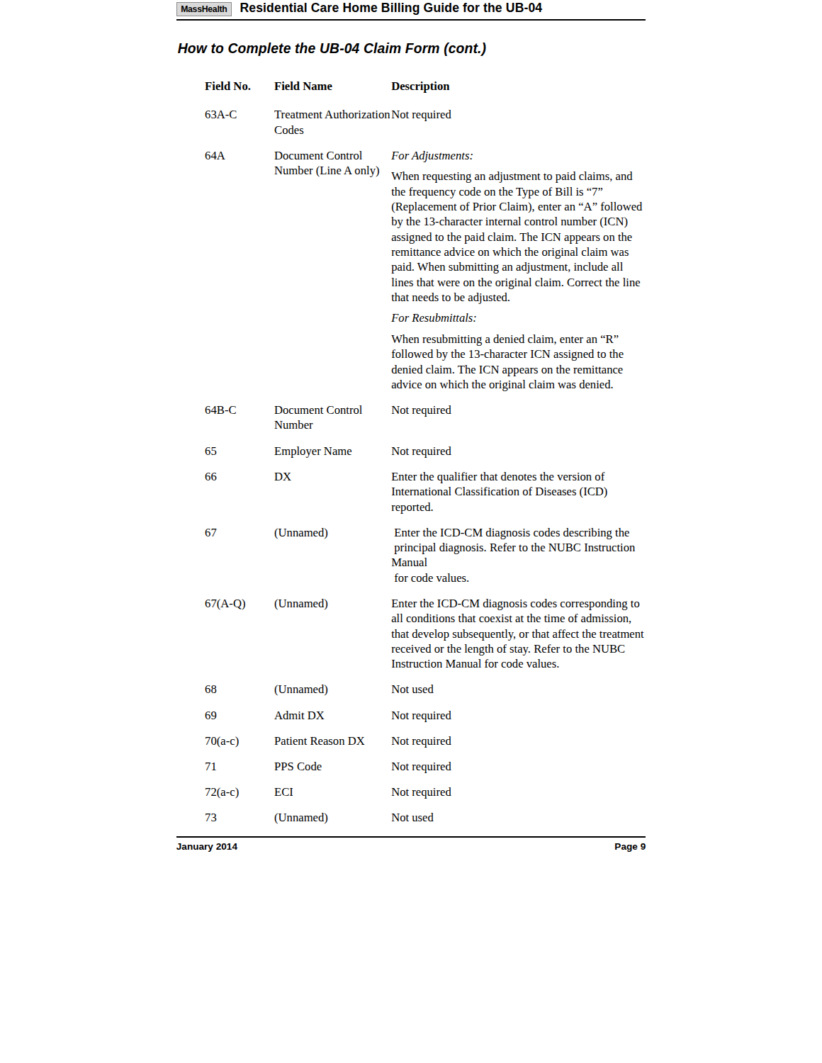Mass Health
Residential Care Home Billing Guide for the UB-04
How to Complete the UB-04 Claim Form (cont.)
| Field No. | Field Name | Description |
| --- | --- | --- |
| 63A-C | Treatment Authorization Codes | Not required |
| 64A | Document Control Number (Line A only) | For Adjustments: When requesting an adjustment to paid claims, and the frequency code on the Type of Bill is “7” (Replacement of Prior Claim), enter an “A” followed by the 13-character internal control number (ICN) assigned to the paid claim. The ICN appears on the remittance advice on which the original claim was paid. When submitting an adjustment, include all lines that were on the original claim. Correct the line that needs to be adjusted. For Resubmittals: When resubmitting a denied claim, enter an “R” followed by the 13-character ICN assigned to the denied claim. The ICN appears on the remittance advice on which the original claim was denied. |
| 64B-C | Document Control Number | Not required |
| 65 | Employer Name | Not required |
| 66 | DX | Enter the qualifier that denotes the version of International Classification of Diseases (ICD) reported. |
| 67 | (Unnamed) | Enter the ICD-CM diagnosis codes describing the principal diagnosis. Refer to the NUBC Instruction Manual for code values. |
| 67(A-Q) | (Unnamed) | Enter the ICD-CM diagnosis codes corresponding to all conditions that coexist at the time of admission, that develop subsequently, or that affect the treatment received or the length of stay. Refer to the NUBC Instruction Manual for code values. |
| 68 | (Unnamed) | Not used |
| 69 | Admit DX | Not required |
| 70(a-c) | Patient Reason DX | Not required |
| 71 | PPS Code | Not required |
| 72(a-c) | ECI | Not required |
| 73 | (Unnamed) | Not used |
January 2014
Page 9